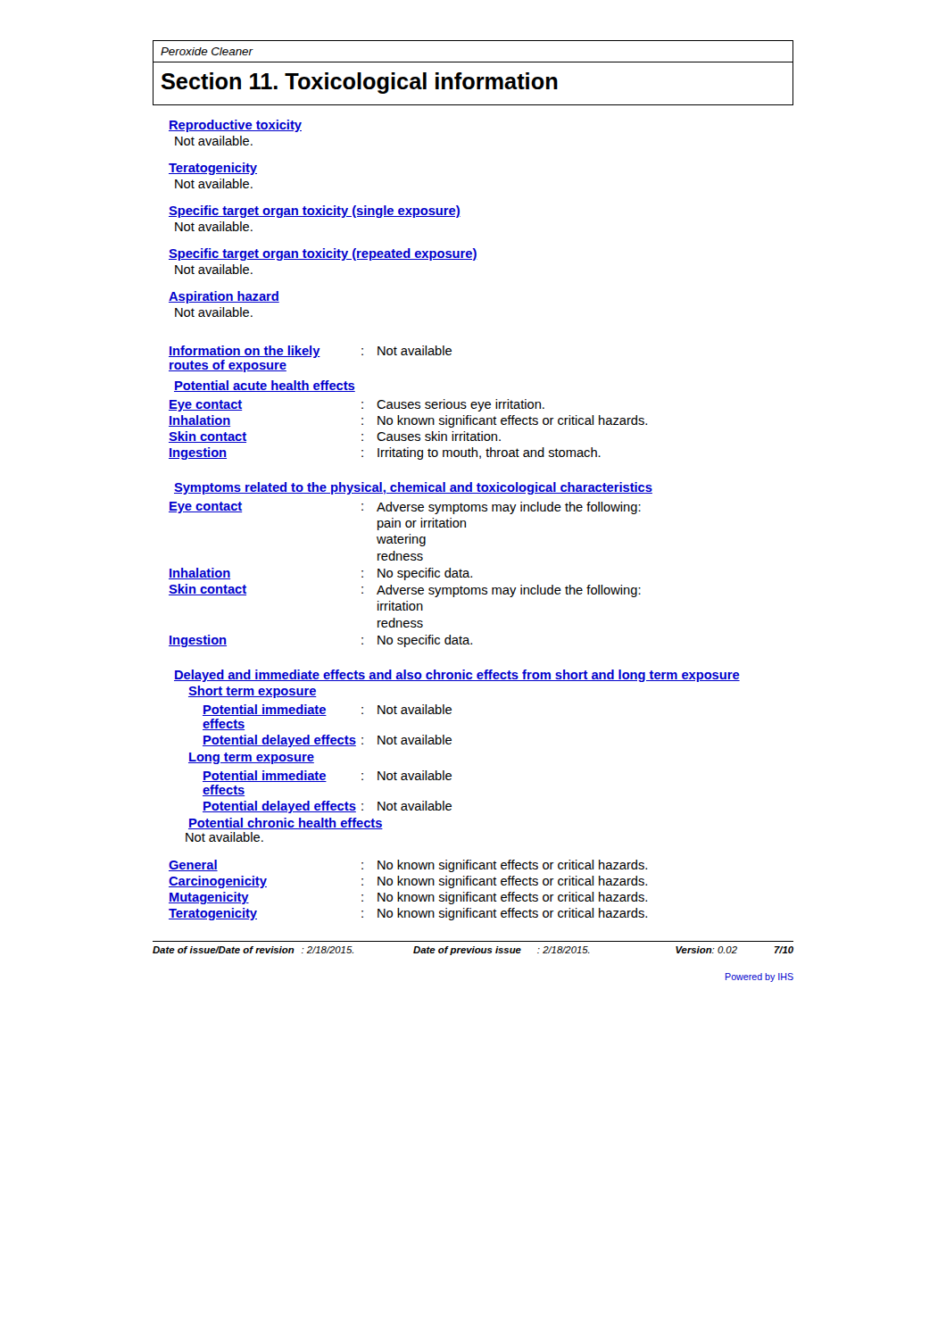Peroxide Cleaner
Section 11. Toxicological information
Reproductive toxicity
Not available.
Teratogenicity
Not available.
Specific target organ toxicity (single exposure)
Not available.
Specific target organ toxicity (repeated exposure)
Not available.
Aspiration hazard
Not available.
| Information on the likely routes of exposure | : | Not available |
Potential acute health effects
| Eye contact | : | Causes serious eye irritation. |
| Inhalation | : | No known significant effects or critical hazards. |
| Skin contact | : | Causes skin irritation. |
| Ingestion | : | Irritating to mouth, throat and stomach. |
Symptoms related to the physical, chemical and toxicological characteristics
| Eye contact | : | Adverse symptoms may include the following: pain or irritation watering redness |
| Inhalation | : | No specific data. |
| Skin contact | : | Adverse symptoms may include the following: irritation redness |
| Ingestion | : | No specific data. |
Delayed and immediate effects and also chronic effects from short and long term exposure
Short term exposure
| Potential immediate effects | : | Not available |
| Potential delayed effects | : | Not available |
Long term exposure
| Potential immediate effects | : | Not available |
| Potential delayed effects | : | Not available |
Potential chronic health effects
Not available.
| General | : | No known significant effects or critical hazards. |
| Carcinogenicity | : | No known significant effects or critical hazards. |
| Mutagenicity | : | No known significant effects or critical hazards. |
| Teratogenicity | : | No known significant effects or critical hazards. |
| Date of issue/Date of revision | : 2/18/2015. | Date of previous issue | : 2/18/2015. | Version | : 0.02 | 7/10 |
Powered by IHS